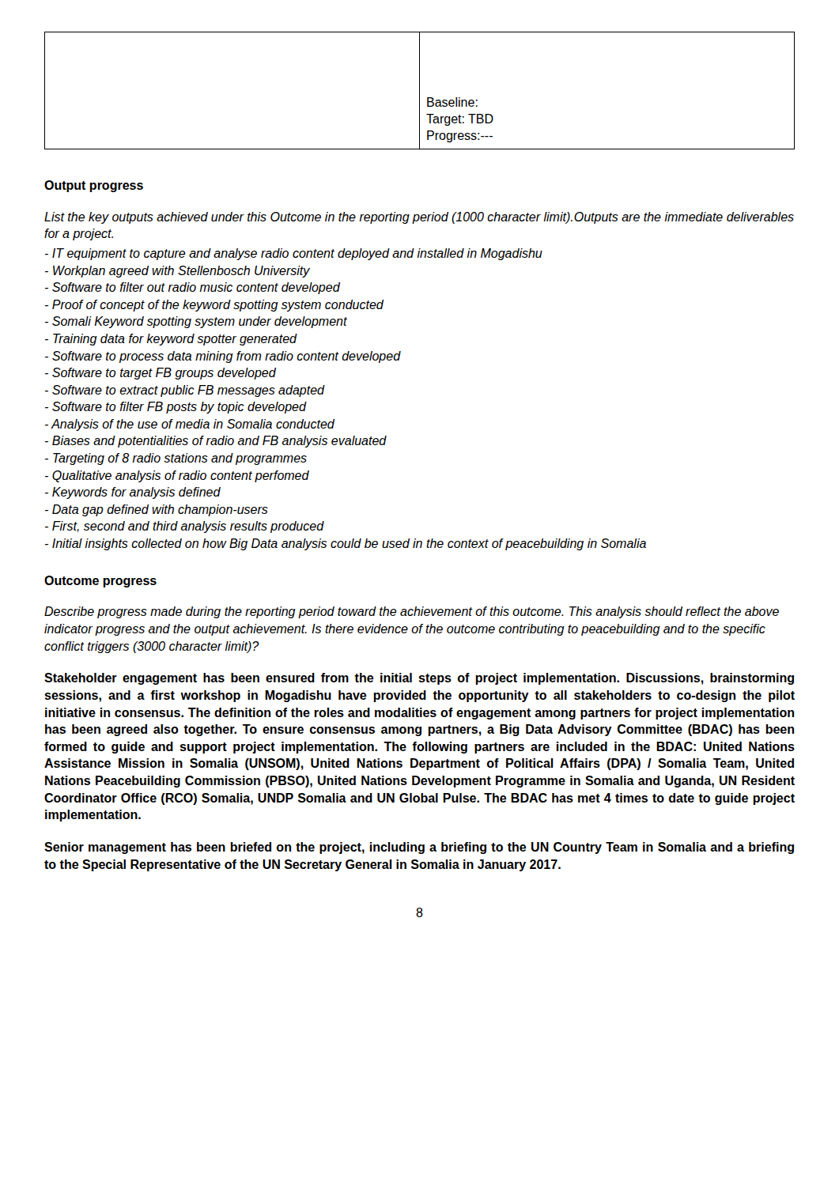| | Baseline: Target: TBD Progress:--- |
Output progress
List the key outputs achieved under this Outcome in the reporting period (1000 character limit).Outputs are the immediate deliverables for a project.
- IT equipment to capture and analyse radio content deployed and installed in Mogadishu
- Workplan agreed with Stellenbosch University
- Software to filter out radio music content developed
- Proof of concept of the keyword spotting system conducted
- Somali Keyword spotting system under development
- Training data for keyword spotter generated
- Software to process data mining from radio content developed
- Software to target FB groups developed
- Software to extract public FB messages adapted
- Software to filter FB posts by topic developed
- Analysis of the use of media in Somalia conducted
- Biases and potentialities of radio and FB analysis evaluated
- Targeting of 8 radio stations and programmes
- Qualitative analysis of radio content perfomed
- Keywords for analysis defined
- Data gap defined with champion-users
- First, second and third analysis results produced
- Initial insights collected on how Big Data analysis could be used in the context of peacebuilding in Somalia
Outcome progress
Describe progress made during the reporting period toward the achievement of this outcome. This analysis should reflect the above indicator progress and the output achievement. Is there evidence of the outcome contributing to peacebuilding and to the specific conflict triggers (3000 character limit)?
Stakeholder engagement has been ensured from the initial steps of project implementation. Discussions, brainstorming sessions, and a first workshop in Mogadishu have provided the opportunity to all stakeholders to co-design the pilot initiative in consensus. The definition of the roles and modalities of engagement among partners for project implementation has been agreed also together. To ensure consensus among partners, a Big Data Advisory Committee (BDAC) has been formed to guide and support project implementation. The following partners are included in the BDAC: United Nations Assistance Mission in Somalia (UNSOM), United Nations Department of Political Affairs (DPA) / Somalia Team, United Nations Peacebuilding Commission (PBSO), United Nations Development Programme in Somalia and Uganda, UN Resident Coordinator Office (RCO) Somalia, UNDP Somalia and UN Global Pulse. The BDAC has met 4 times to date to guide project implementation.
Senior management has been briefed on the project, including a briefing to the UN Country Team in Somalia and a briefing to the Special Representative of the UN Secretary General in Somalia in January 2017.
8